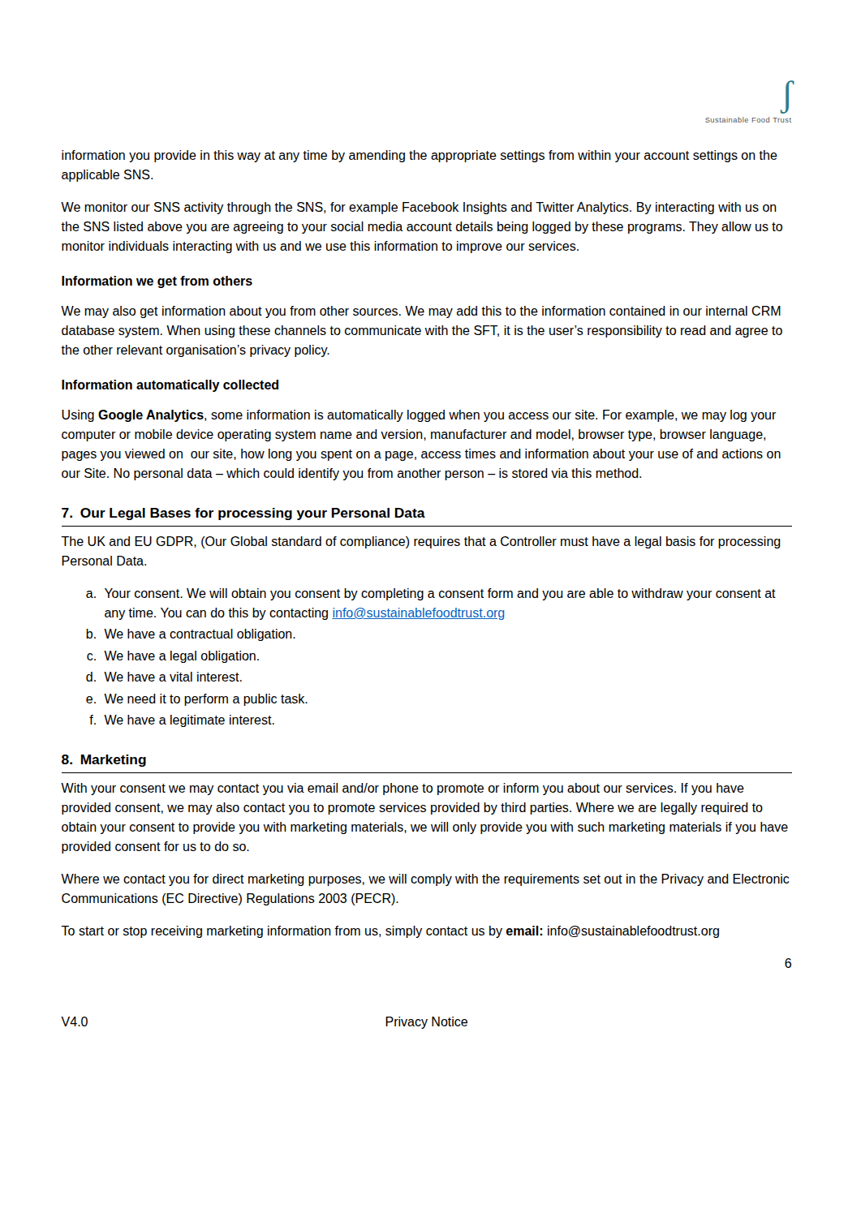ʃ
Sustainable Food Trust
information you provide in this way at any time by amending the appropriate settings from within your account settings on the applicable SNS.
We monitor our SNS activity through the SNS, for example Facebook Insights and Twitter Analytics. By interacting with us on the SNS listed above you are agreeing to your social media account details being logged by these programs. They allow us to monitor individuals interacting with us and we use this information to improve our services.
Information we get from others
We may also get information about you from other sources. We may add this to the information contained in our internal CRM database system. When using these channels to communicate with the SFT, it is the user’s responsibility to read and agree to the other relevant organisation’s privacy policy.
Information automatically collected
Using Google Analytics, some information is automatically logged when you access our site. For example, we may log your computer or mobile device operating system name and version, manufacturer and model, browser type, browser language, pages you viewed on our site, how long you spent on a page, access times and information about your use of and actions on our Site. No personal data – which could identify you from another person – is stored via this method.
7. Our Legal Bases for processing your Personal Data
The UK and EU GDPR, (Our Global standard of compliance) requires that a Controller must have a legal basis for processing Personal Data.
Your consent. We will obtain you consent by completing a consent form and you are able to withdraw your consent at any time. You can do this by contacting info@sustainablefoodtrust.org
We have a contractual obligation.
We have a legal obligation.
We have a vital interest.
We need it to perform a public task.
We have a legitimate interest.
8. Marketing
With your consent we may contact you via email and/or phone to promote or inform you about our services. If you have provided consent, we may also contact you to promote services provided by third parties. Where we are legally required to obtain your consent to provide you with marketing materials, we will only provide you with such marketing materials if you have provided consent for us to do so.
Where we contact you for direct marketing purposes, we will comply with the requirements set out in the Privacy and Electronic Communications (EC Directive) Regulations 2003 (PECR).
To start or stop receiving marketing information from us, simply contact us by email: info@sustainablefoodtrust.org
6
V4.0
Privacy Notice